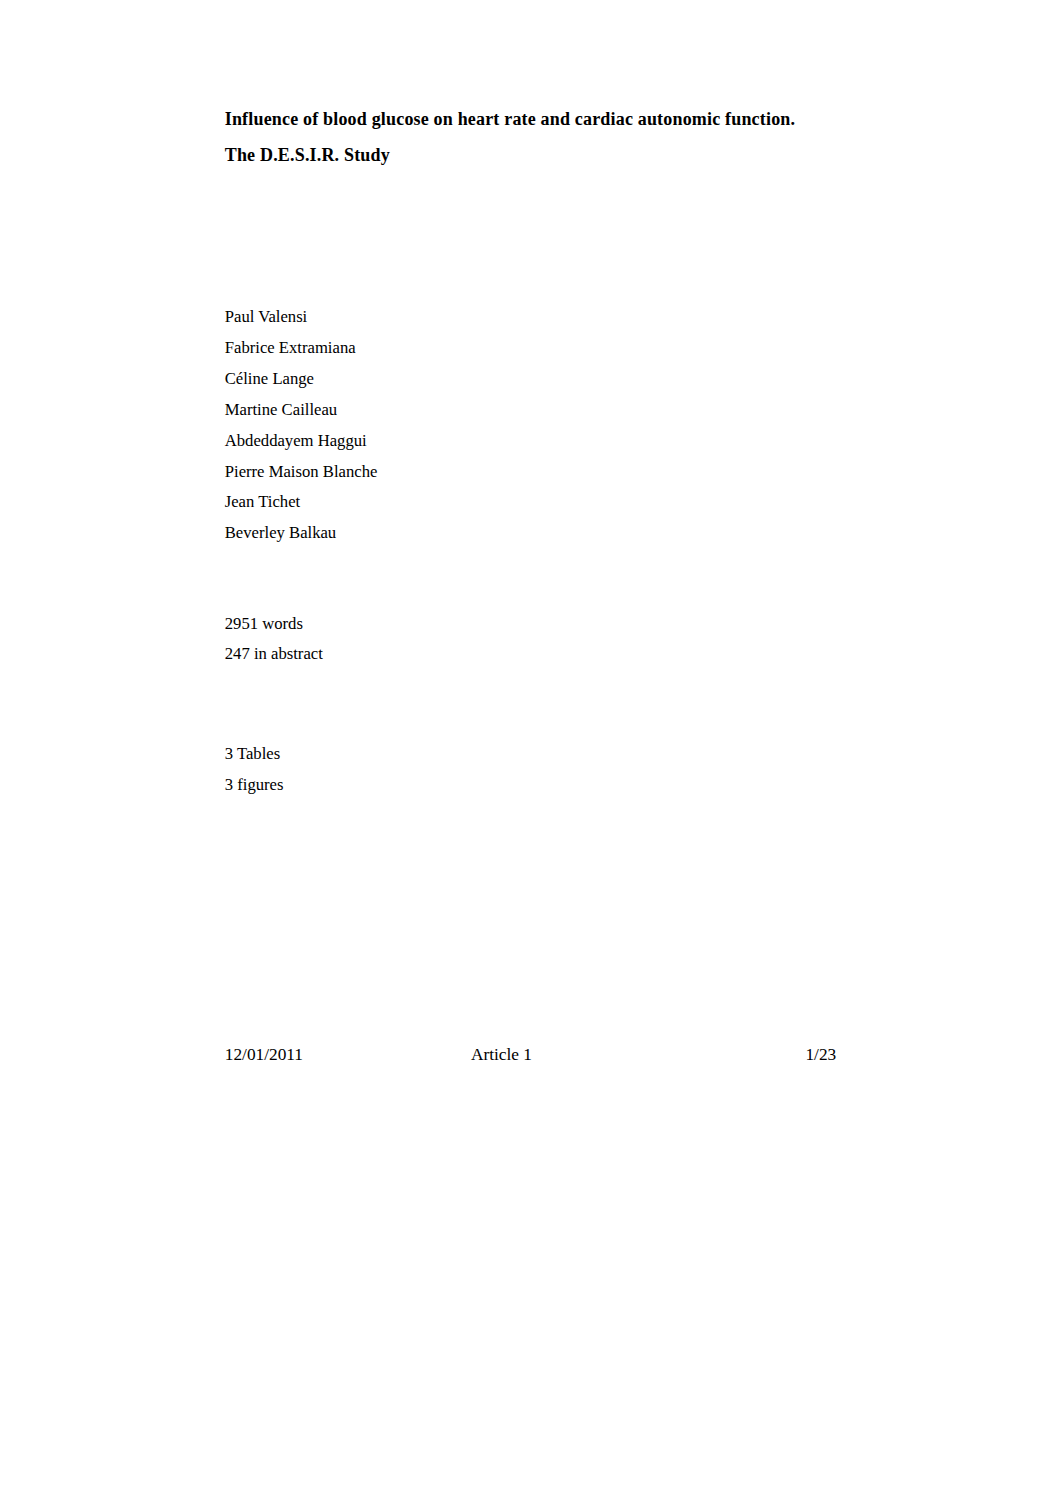Influence of blood glucose on heart rate and cardiac autonomic function.
The D.E.S.I.R. Study
Paul Valensi
Fabrice Extramiana
Céline Lange
Martine Cailleau
Abdeddayem Haggui
Pierre Maison Blanche
Jean Tichet
Beverley Balkau
2951 words
247 in abstract
3 Tables
3 figures
12/01/2011 Article 1 1/23